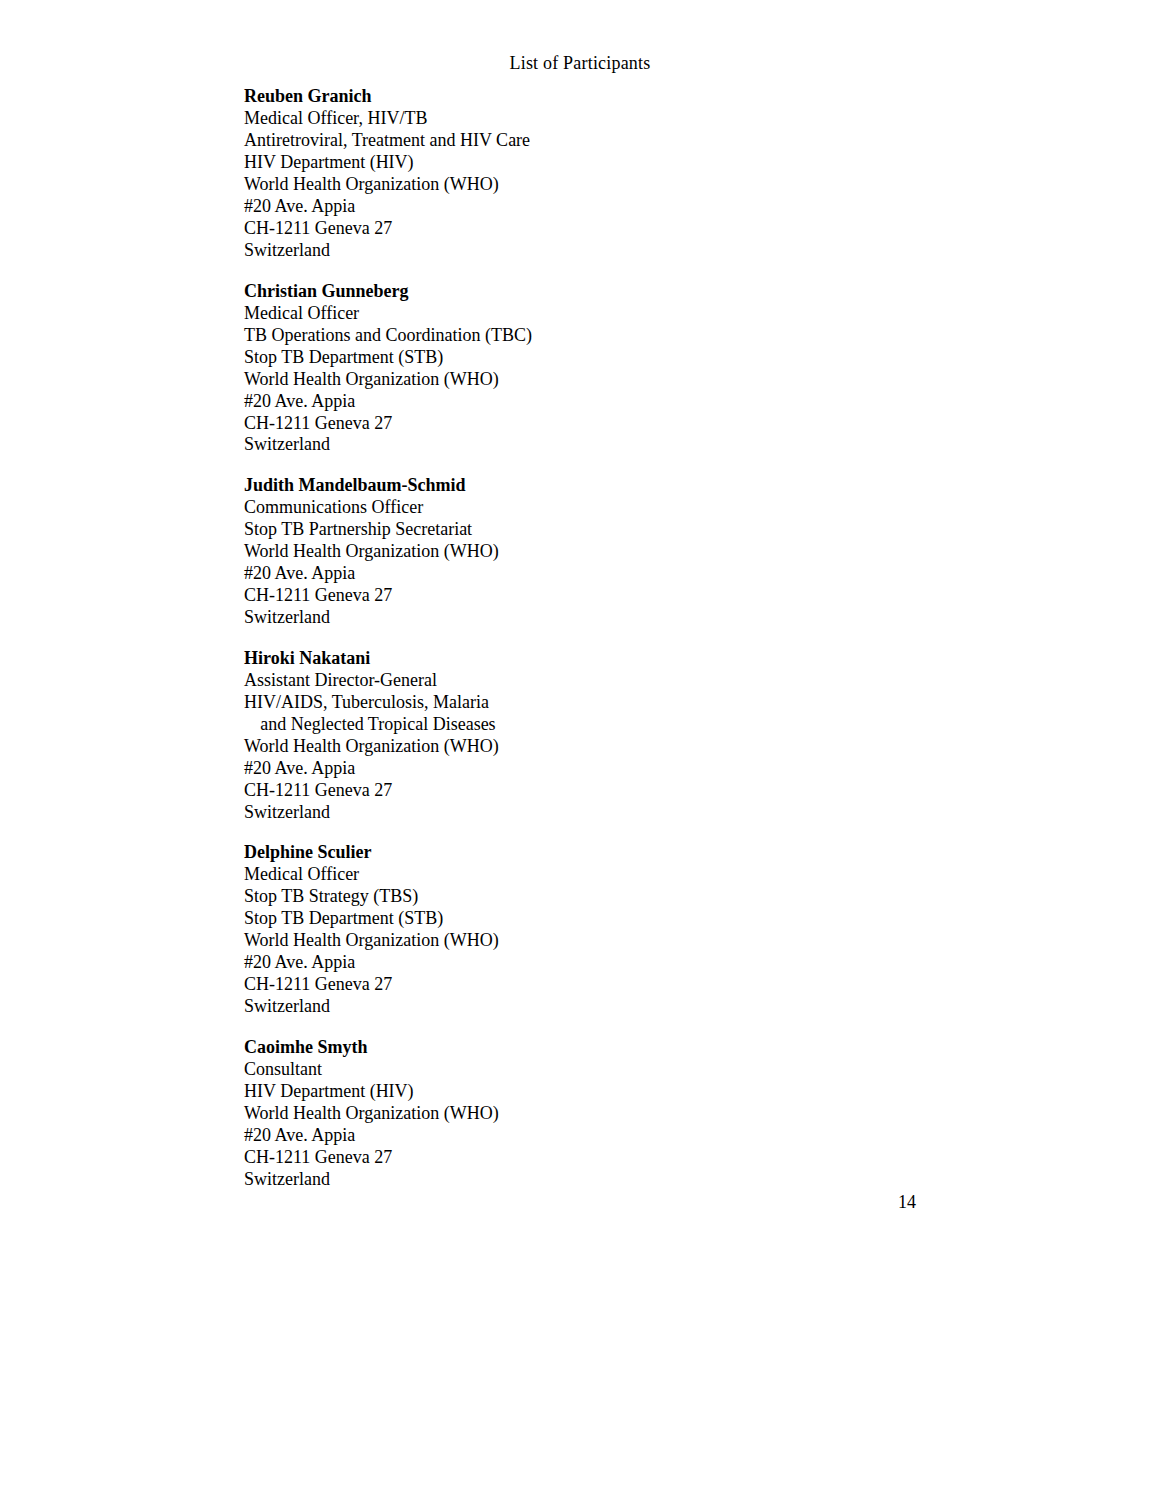List of Participants
Reuben Granich
Medical Officer, HIV/TB
Antiretroviral, Treatment and HIV Care
HIV Department (HIV)
World Health Organization (WHO)
#20 Ave. Appia
CH-1211 Geneva 27
Switzerland
Christian Gunneberg
Medical Officer
TB Operations and Coordination (TBC)
Stop TB Department (STB)
World Health Organization (WHO)
#20 Ave. Appia
CH-1211 Geneva 27
Switzerland
Judith Mandelbaum-Schmid
Communications Officer
Stop TB Partnership Secretariat
World Health Organization (WHO)
#20 Ave. Appia
CH-1211 Geneva 27
Switzerland
Hiroki Nakatani
Assistant Director-General
HIV/AIDS, Tuberculosis, Malaria
and Neglected Tropical Diseases
World Health Organization (WHO)
#20 Ave. Appia
CH-1211 Geneva 27
Switzerland
Delphine Sculier
Medical Officer
Stop TB Strategy (TBS)
Stop TB Department (STB)
World Health Organization (WHO)
#20 Ave. Appia
CH-1211 Geneva 27
Switzerland
Caoimhe Smyth
Consultant
HIV Department (HIV)
World Health Organization (WHO)
#20 Ave. Appia
CH-1211 Geneva 27
Switzerland
14